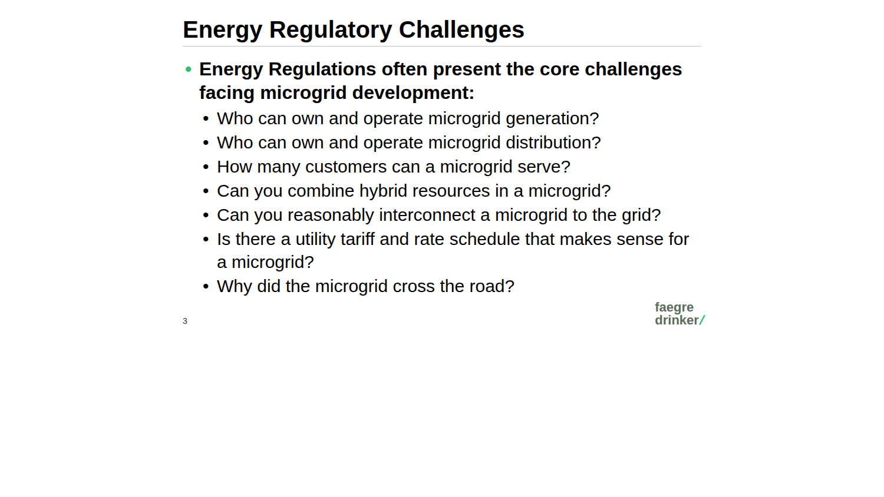Energy Regulatory Challenges
Energy Regulations often present the core challenges facing microgrid development:
Who can own and operate microgrid generation?
Who can own and operate microgrid distribution?
How many customers can a microgrid serve?
Can you combine hybrid resources in a microgrid?
Can you reasonably interconnect a microgrid to the grid?
Is there a utility tariff and rate schedule that makes sense for a microgrid?
Why did the microgrid cross the road?
3
faegredrinker/